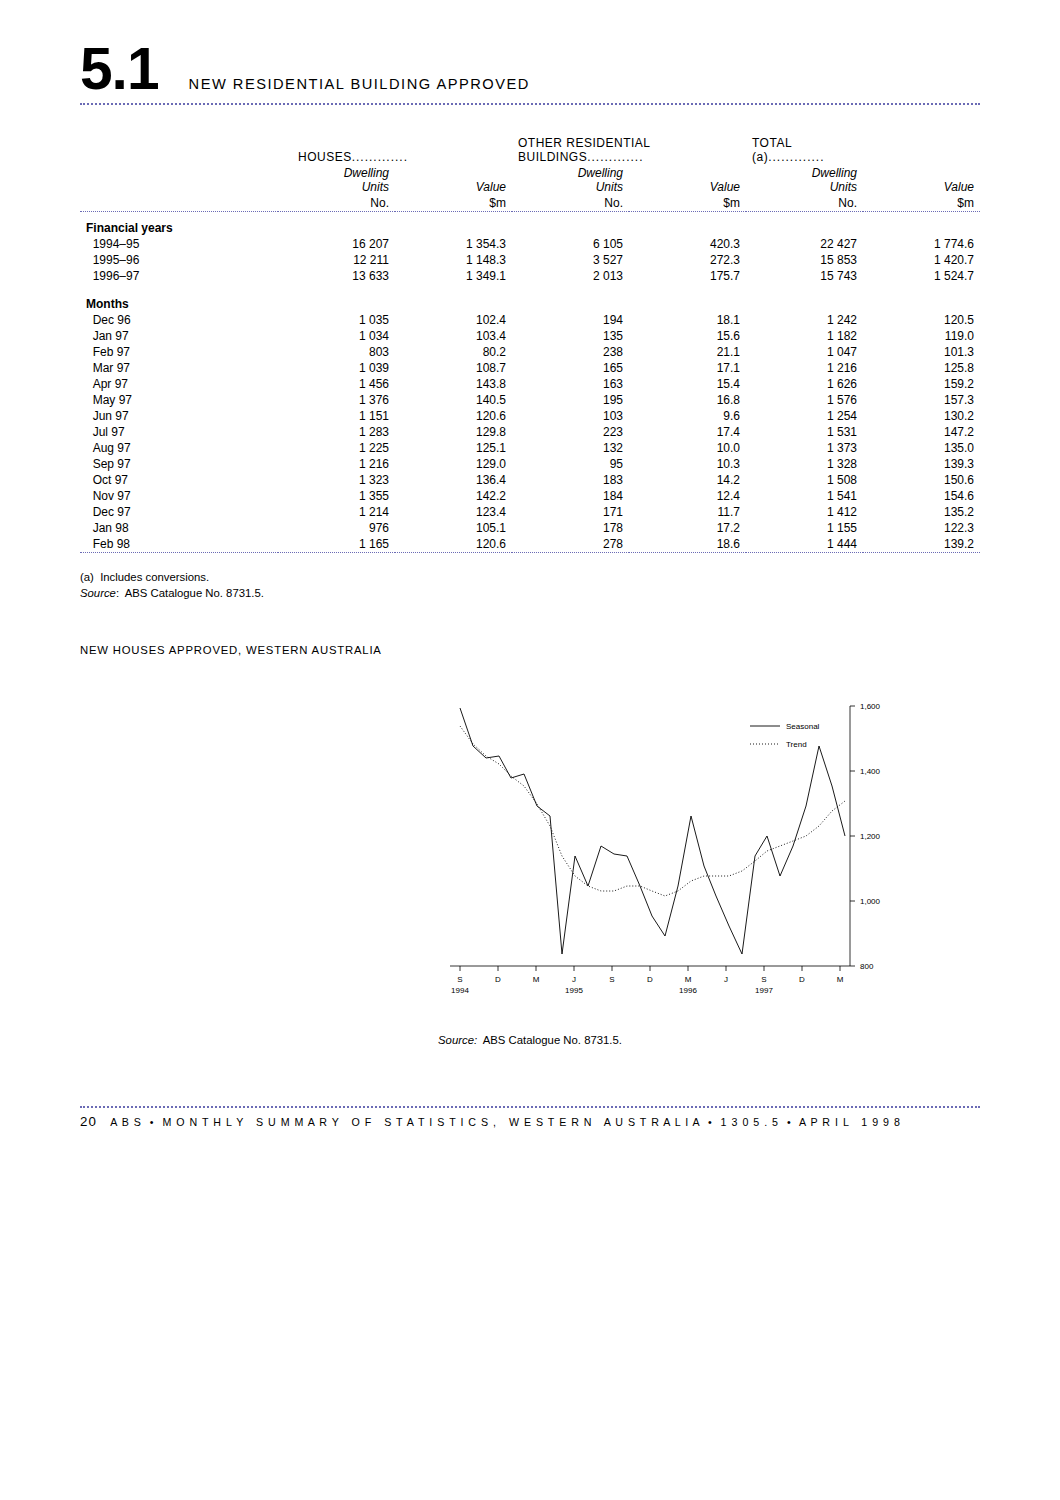5.1
NEW RESIDENTIAL BUILDING APPROVED
| | HOUSES ............. | OTHER RESIDENTIAL BUILDINGS ............. | TOTAL (a) ............. |
| | Dwelling Units | Value | Dwelling Units | Value | Dwelling Units | Value |
| | No. | $m | No. | $m | No. | $m |
| Financial years | |
| 1994–95 | 16 207 | 1 354.3 | 6 105 | 420.3 | 22 427 | 1 774.6 |
| 1995–96 | 12 211 | 1 148.3 | 3 527 | 272.3 | 15 853 | 1 420.7 |
| 1996–97 | 13 633 | 1 349.1 | 2 013 | 175.7 | 15 743 | 1 524.7 |
| Months | |
| Dec 96 | 1 035 | 102.4 | 194 | 18.1 | 1 242 | 120.5 |
| Jan 97 | 1 034 | 103.4 | 135 | 15.6 | 1 182 | 119.0 |
| Feb 97 | 803 | 80.2 | 238 | 21.1 | 1 047 | 101.3 |
| Mar 97 | 1 039 | 108.7 | 165 | 17.1 | 1 216 | 125.8 |
| Apr 97 | 1 456 | 143.8 | 163 | 15.4 | 1 626 | 159.2 |
| May 97 | 1 376 | 140.5 | 195 | 16.8 | 1 576 | 157.3 |
| Jun 97 | 1 151 | 120.6 | 103 | 9.6 | 1 254 | 130.2 |
| Jul 97 | 1 283 | 129.8 | 223 | 17.4 | 1 531 | 147.2 |
| Aug 97 | 1 225 | 125.1 | 132 | 10.0 | 1 373 | 135.0 |
| Sep 97 | 1 216 | 129.0 | 95 | 10.3 | 1 328 | 139.3 |
| Oct 97 | 1 323 | 136.4 | 183 | 14.2 | 1 508 | 150.6 |
| Nov 97 | 1 355 | 142.2 | 184 | 12.4 | 1 541 | 154.6 |
| Dec 97 | 1 214 | 123.4 | 171 | 11.7 | 1 412 | 135.2 |
| Jan 98 | 976 | 105.1 | 178 | 17.2 | 1 155 | 122.3 |
| Feb 98 | 1 165 | 120.6 | 278 | 18.6 | 1 444 | 139.2 |
(a) Includes conversions.
Source: ABS Catalogue No. 8731.5.
NEW HOUSES APPROVED, WESTERN AUSTRALIA
1,600 1,400 1,200 1,000 800 S D M J S D M J S D M 1994 1995 1996 1997 Seasonal Trend
Source: ABS Catalogue No. 8731.5.
20 A B S • M O N T H L Y S U M M A R Y O F S T A T I S T I C S , W E S T E R N A U S T R A L I A • 1 3 0 5 . 5 • A P R I L 1 9 9 8